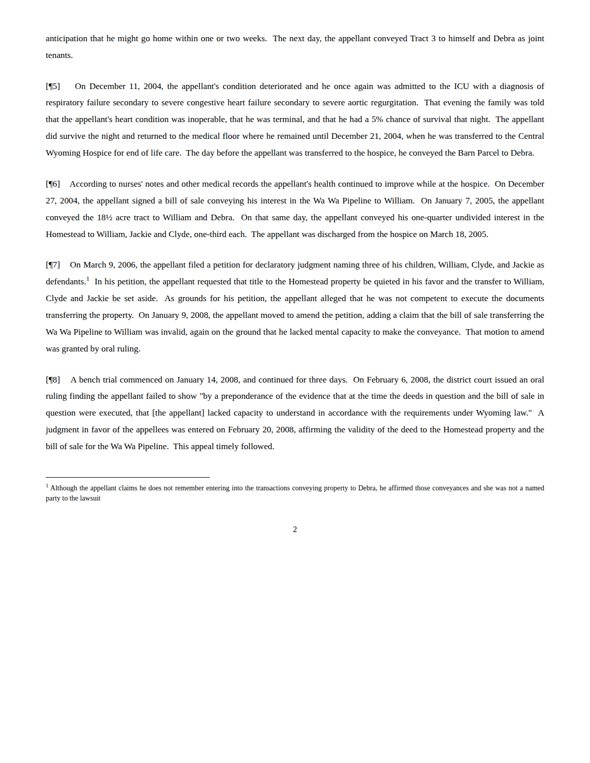anticipation that he might go home within one or two weeks. The next day, the appellant conveyed Tract 3 to himself and Debra as joint tenants.
[¶5] On December 11, 2004, the appellant's condition deteriorated and he once again was admitted to the ICU with a diagnosis of respiratory failure secondary to severe congestive heart failure secondary to severe aortic regurgitation. That evening the family was told that the appellant's heart condition was inoperable, that he was terminal, and that he had a 5% chance of survival that night. The appellant did survive the night and returned to the medical floor where he remained until December 21, 2004, when he was transferred to the Central Wyoming Hospice for end of life care. The day before the appellant was transferred to the hospice, he conveyed the Barn Parcel to Debra.
[¶6] According to nurses' notes and other medical records the appellant's health continued to improve while at the hospice. On December 27, 2004, the appellant signed a bill of sale conveying his interest in the Wa Wa Pipeline to William. On January 7, 2005, the appellant conveyed the 18½ acre tract to William and Debra. On that same day, the appellant conveyed his one-quarter undivided interest in the Homestead to William, Jackie and Clyde, one-third each. The appellant was discharged from the hospice on March 18, 2005.
[¶7] On March 9, 2006, the appellant filed a petition for declaratory judgment naming three of his children, William, Clyde, and Jackie as defendants.1 In his petition, the appellant requested that title to the Homestead property be quieted in his favor and the transfer to William, Clyde and Jackie be set aside. As grounds for his petition, the appellant alleged that he was not competent to execute the documents transferring the property. On January 9, 2008, the appellant moved to amend the petition, adding a claim that the bill of sale transferring the Wa Wa Pipeline to William was invalid, again on the ground that he lacked mental capacity to make the conveyance. That motion to amend was granted by oral ruling.
[¶8] A bench trial commenced on January 14, 2008, and continued for three days. On February 6, 2008, the district court issued an oral ruling finding the appellant failed to show "by a preponderance of the evidence that at the time the deeds in question and the bill of sale in question were executed, that [the appellant] lacked capacity to understand in accordance with the requirements under Wyoming law." A judgment in favor of the appellees was entered on February 20, 2008, affirming the validity of the deed to the Homestead property and the bill of sale for the Wa Wa Pipeline. This appeal timely followed.
1 Although the appellant claims he does not remember entering into the transactions conveying property to Debra, he affirmed those conveyances and she was not a named party to the lawsuit
2